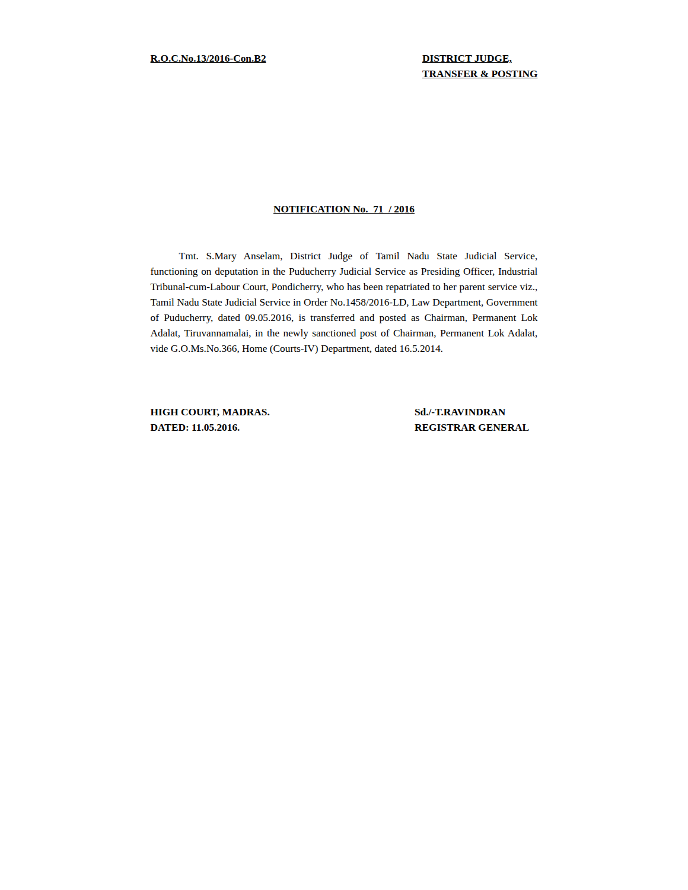R.O.C.No.13/2016-Con.B2
DISTRICT JUDGE,
TRANSFER & POSTING
NOTIFICATION No. 71 / 2016
Tmt. S.Mary Anselam, District Judge of Tamil Nadu State Judicial Service, functioning on deputation in the Puducherry Judicial Service as Presiding Officer, Industrial Tribunal-cum-Labour Court, Pondicherry, who has been repatriated to her parent service viz., Tamil Nadu State Judicial Service in Order No.1458/2016-LD, Law Department, Government of Puducherry, dated 09.05.2016, is transferred and posted as Chairman, Permanent Lok Adalat, Tiruvannamalai, in the newly sanctioned post of Chairman, Permanent Lok Adalat, vide G.O.Ms.No.366, Home (Courts-IV) Department, dated 16.5.2014.
HIGH COURT, MADRAS.
DATED: 11.05.2016.
Sd./-T.RAVINDRAN
REGISTRAR GENERAL